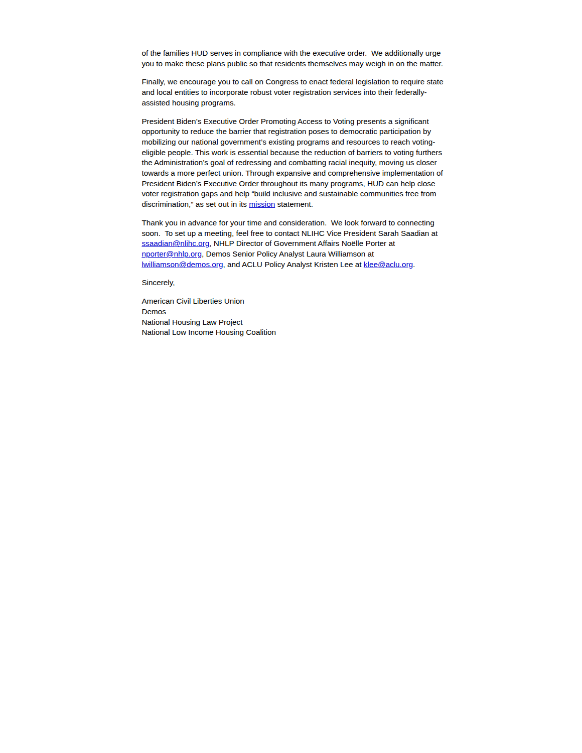of the families HUD serves in compliance with the executive order. We additionally urge you to make these plans public so that residents themselves may weigh in on the matter.
Finally, we encourage you to call on Congress to enact federal legislation to require state and local entities to incorporate robust voter registration services into their federally-assisted housing programs.
President Biden’s Executive Order Promoting Access to Voting presents a significant opportunity to reduce the barrier that registration poses to democratic participation by mobilizing our national government’s existing programs and resources to reach voting-eligible people. This work is essential because the reduction of barriers to voting furthers the Administration’s goal of redressing and combatting racial inequity, moving us closer towards a more perfect union. Through expansive and comprehensive implementation of President Biden’s Executive Order throughout its many programs, HUD can help close voter registration gaps and help “build inclusive and sustainable communities free from discrimination,” as set out in its mission statement.
Thank you in advance for your time and consideration. We look forward to connecting soon. To set up a meeting, feel free to contact NLIHC Vice President Sarah Saadian at ssaadian@nlihc.org, NHLP Director of Government Affairs Noëlle Porter at nporter@nhlp.org, Demos Senior Policy Analyst Laura Williamson at lwilliamson@demos.org, and ACLU Policy Analyst Kristen Lee at klee@aclu.org.
Sincerely,
American Civil Liberties Union
Demos
National Housing Law Project
National Low Income Housing Coalition